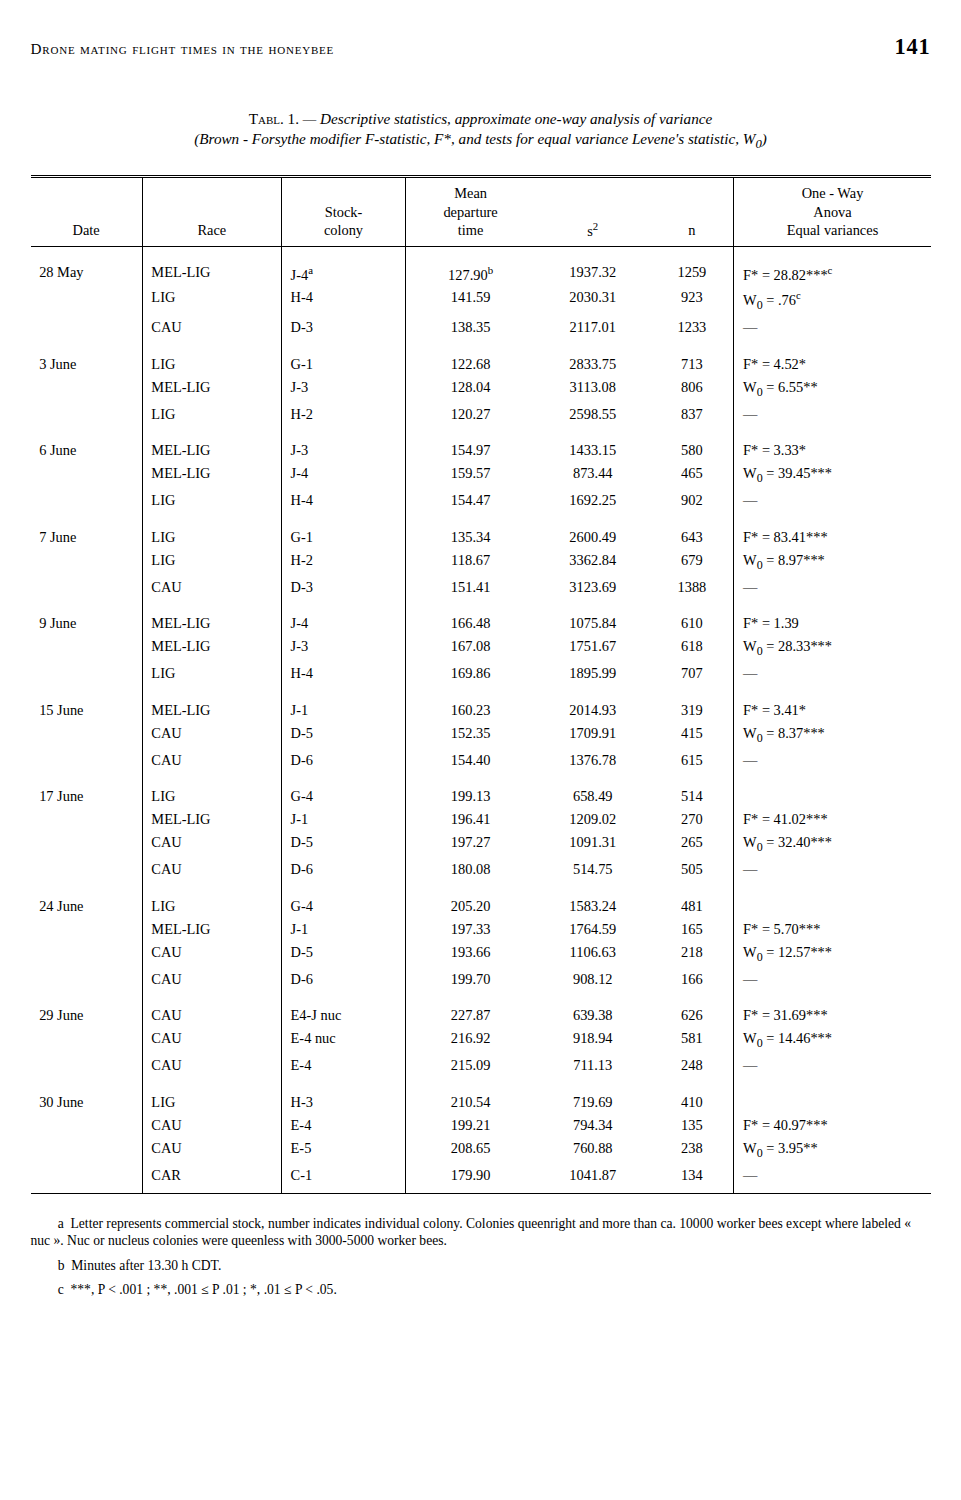Drone mating flight times in the honeybee 141
Tabl. 1. — Descriptive statistics, approximate one-way analysis of variance
(Brown - Forsythe modifier F-statistic, F*, and tests for equal variance Levene's statistic, W0)
| Date | Race | Stock- colony | Mean departure time | s 2 | n | One - Way Anova Equal variances |
| --- | --- | --- | --- | --- | --- | --- |
| 28 May | MEL-LIG | J-4 a | 127.90 b | 1937.32 | 1259 | F* = 28.82*** c |
| | LIG | H-4 | 141.59 | 2030.31 | 923 | W 0 = .76 c |
| | CAU | D-3 | 138.35 | 2117.01 | 1233 | — |
| 3 June | LIG | G-1 | 122.68 | 2833.75 | 713 | F* = 4.52* |
| | MEL-LIG | J-3 | 128.04 | 3113.08 | 806 | W 0 = 6.55** |
| | LIG | H-2 | 120.27 | 2598.55 | 837 | — |
| 6 June | MEL-LIG | J-3 | 154.97 | 1433.15 | 580 | F* = 3.33* |
| | MEL-LIG | J-4 | 159.57 | 873.44 | 465 | W 0 = 39.45*** |
| | LIG | H-4 | 154.47 | 1692.25 | 902 | — |
| 7 June | LIG | G-1 | 135.34 | 2600.49 | 643 | F* = 83.41*** |
| | LIG | H-2 | 118.67 | 3362.84 | 679 | W 0 = 8.97*** |
| | CAU | D-3 | 151.41 | 3123.69 | 1388 | — |
| 9 June | MEL-LIG | J-4 | 166.48 | 1075.84 | 610 | F* = 1.39 |
| | MEL-LIG | J-3 | 167.08 | 1751.67 | 618 | W 0 = 28.33*** |
| | LIG | H-4 | 169.86 | 1895.99 | 707 | — |
| 15 June | MEL-LIG | J-1 | 160.23 | 2014.93 | 319 | F* = 3.41* |
| | CAU | D-5 | 152.35 | 1709.91 | 415 | W 0 = 8.37*** |
| | CAU | D-6 | 154.40 | 1376.78 | 615 | — |
| 17 June | LIG | G-4 | 199.13 | 658.49 | 514 | |
| | MEL-LIG | J-1 | 196.41 | 1209.02 | 270 | F* = 41.02*** |
| | CAU | D-5 | 197.27 | 1091.31 | 265 | W 0 = 32.40*** |
| | CAU | D-6 | 180.08 | 514.75 | 505 | — |
| 24 June | LIG | G-4 | 205.20 | 1583.24 | 481 | |
| | MEL-LIG | J-1 | 197.33 | 1764.59 | 165 | F* = 5.70*** |
| | CAU | D-5 | 193.66 | 1106.63 | 218 | W 0 = 12.57*** |
| | CAU | D-6 | 199.70 | 908.12 | 166 | — |
| 29 June | CAU | E4-J nuc | 227.87 | 639.38 | 626 | F* = 31.69*** |
| | CAU | E-4 nuc | 216.92 | 918.94 | 581 | W 0 = 14.46*** |
| | CAU | E-4 | 215.09 | 711.13 | 248 | — |
| 30 June | LIG | H-3 | 210.54 | 719.69 | 410 | |
| | CAU | E-4 | 199.21 | 794.34 | 135 | F* = 40.97*** |
| | CAU | E-5 | 208.65 | 760.88 | 238 | W 0 = 3.95** |
| | CAR | C-1 | 179.90 | 1041.87 | 134 | — |
a Letter represents commercial stock, number indicates individual colony. Colonies queenright and more than ca. 10000 worker bees except where labeled « nuc ». Nuc or nucleus colonies were queenless with 3000-5000 worker bees.
b Minutes after 13.30 h CDT.
c ***, P < .001 ; **, .001 ≤ P .01 ; *, .01 ≤ P < .05.